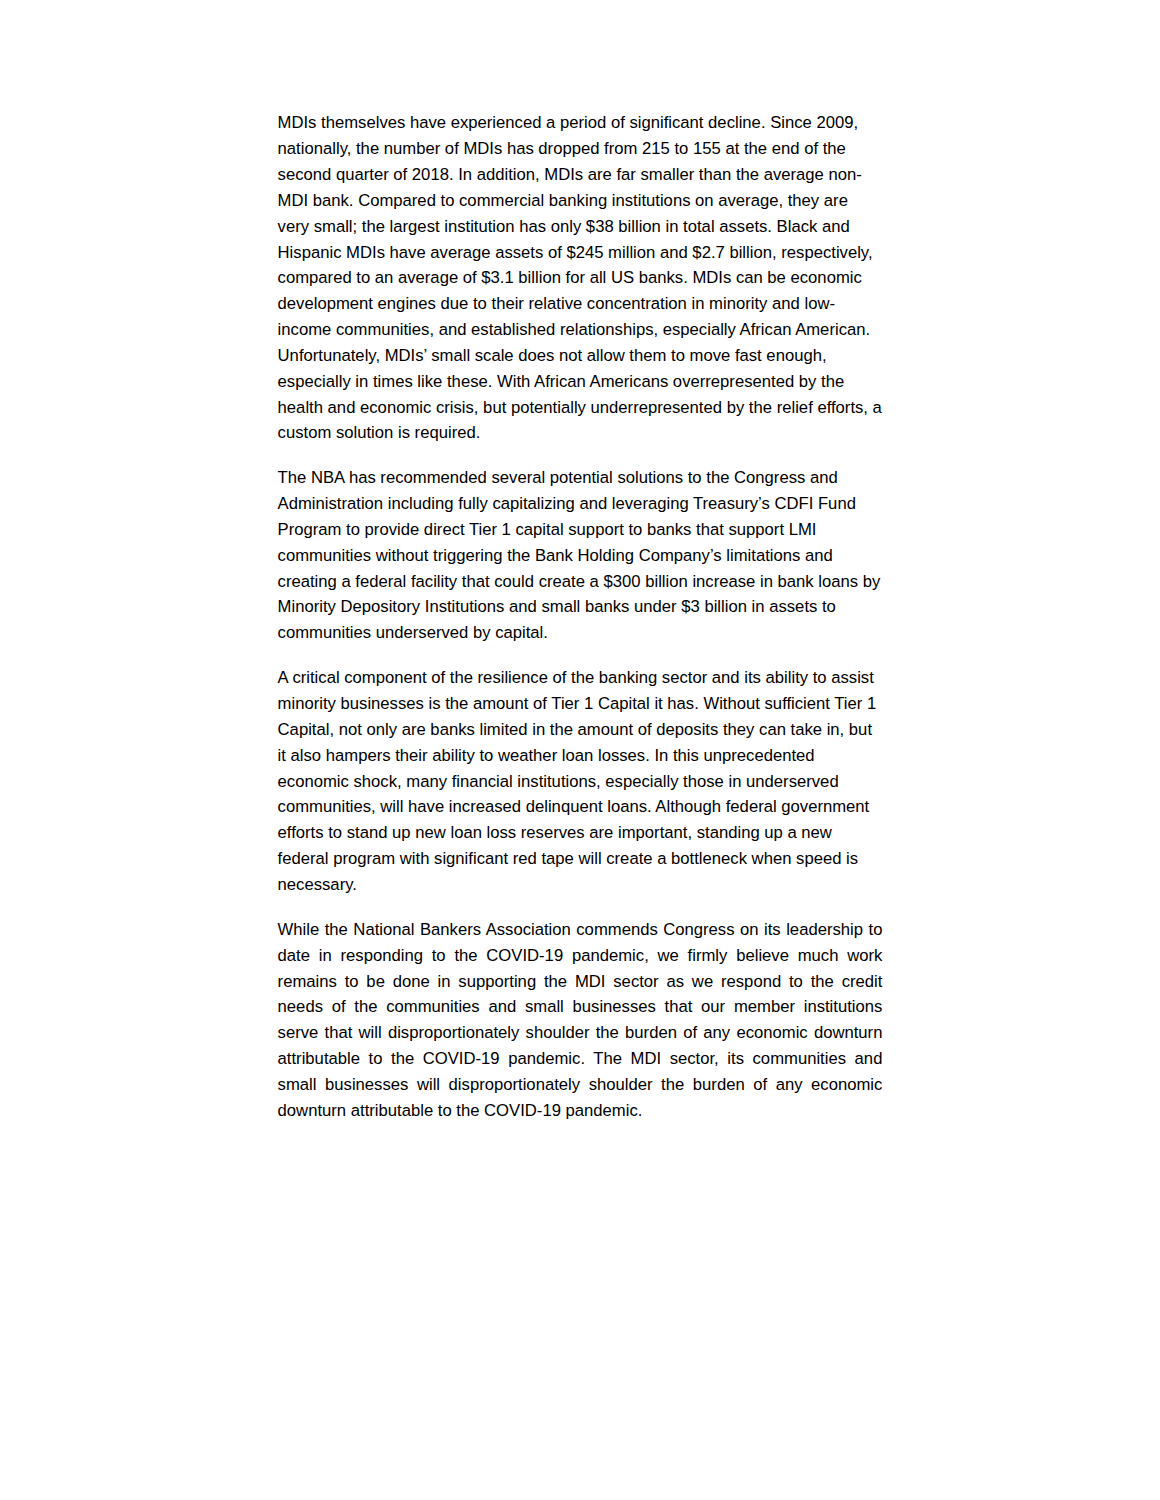MDIs themselves have experienced a period of significant decline. Since 2009, nationally, the number of MDIs has dropped from 215 to 155 at the end of the second quarter of 2018. In addition, MDIs are far smaller than the average non-MDI bank. Compared to commercial banking institutions on average, they are very small; the largest institution has only $38 billion in total assets. Black and Hispanic MDIs have average assets of $245 million and $2.7 billion, respectively, compared to an average of $3.1 billion for all US banks. MDIs can be economic development engines due to their relative concentration in minority and low-income communities, and established relationships, especially African American. Unfortunately, MDIs’ small scale does not allow them to move fast enough, especially in times like these. With African Americans overrepresented by the health and economic crisis, but potentially underrepresented by the relief efforts, a custom solution is required.
The NBA has recommended several potential solutions to the Congress and Administration including fully capitalizing and leveraging Treasury’s CDFI Fund Program to provide direct Tier 1 capital support to banks that support LMI communities without triggering the Bank Holding Company’s limitations and creating a federal facility that could create a $300 billion increase in bank loans by Minority Depository Institutions and small banks under $3 billion in assets to communities underserved by capital.
A critical component of the resilience of the banking sector and its ability to assist minority businesses is the amount of Tier 1 Capital it has. Without sufficient Tier 1 Capital, not only are banks limited in the amount of deposits they can take in, but it also hampers their ability to weather loan losses. In this unprecedented economic shock, many financial institutions, especially those in underserved communities, will have increased delinquent loans. Although federal government efforts to stand up new loan loss reserves are important, standing up a new federal program with significant red tape will create a bottleneck when speed is necessary.
While the National Bankers Association commends Congress on its leadership to date in responding to the COVID-19 pandemic, we firmly believe much work remains to be done in supporting the MDI sector as we respond to the credit needs of the communities and small businesses that our member institutions serve that will disproportionately shoulder the burden of any economic downturn attributable to the COVID-19 pandemic. The MDI sector, its communities and small businesses will disproportionately shoulder the burden of any economic downturn attributable to the COVID-19 pandemic.